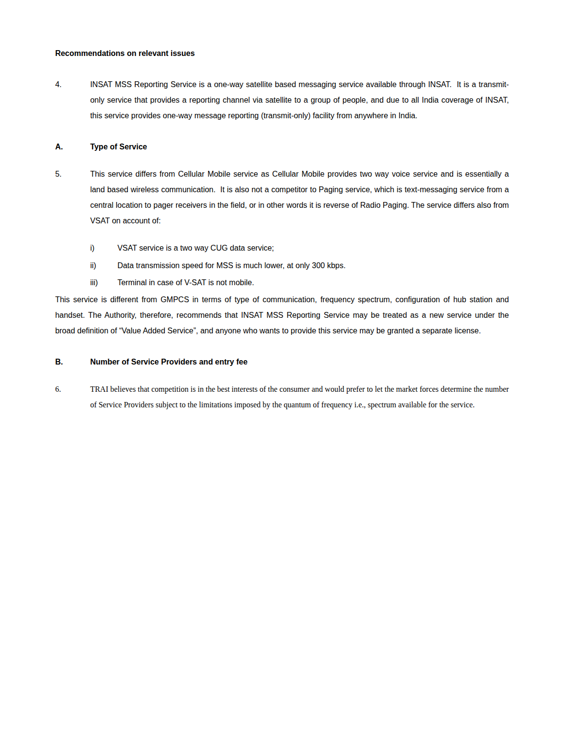Recommendations on relevant issues
4.
INSAT MSS Reporting Service is a one-way satellite based messaging service available through INSAT. It is a transmit-only service that provides a reporting channel via satellite to a group of people, and due to all India coverage of INSAT, this service provides one-way message reporting (transmit-only) facility from anywhere in India.
A. Type of Service
5.
This service differs from Cellular Mobile service as Cellular Mobile provides two way voice service and is essentially a land based wireless communication. It is also not a competitor to Paging service, which is text-messaging service from a central location to pager receivers in the field, or in other words it is reverse of Radio Paging. The service differs also from VSAT on account of:
i) VSAT service is a two way CUG data service;
ii) Data transmission speed for MSS is much lower, at only 300 kbps.
iii) Terminal in case of V-SAT is not mobile.
This service is different from GMPCS in terms of type of communication, frequency spectrum, configuration of hub station and handset. The Authority, therefore, recommends that INSAT MSS Reporting Service may be treated as a new service under the broad definition of “Value Added Service”, and anyone who wants to provide this service may be granted a separate license.
B. Number of Service Providers and entry fee
6.
TRAI believes that competition is in the best interests of the consumer and would prefer to let the market forces determine the number of Service Providers subject to the limitations imposed by the quantum of frequency i.e., spectrum available for the service.